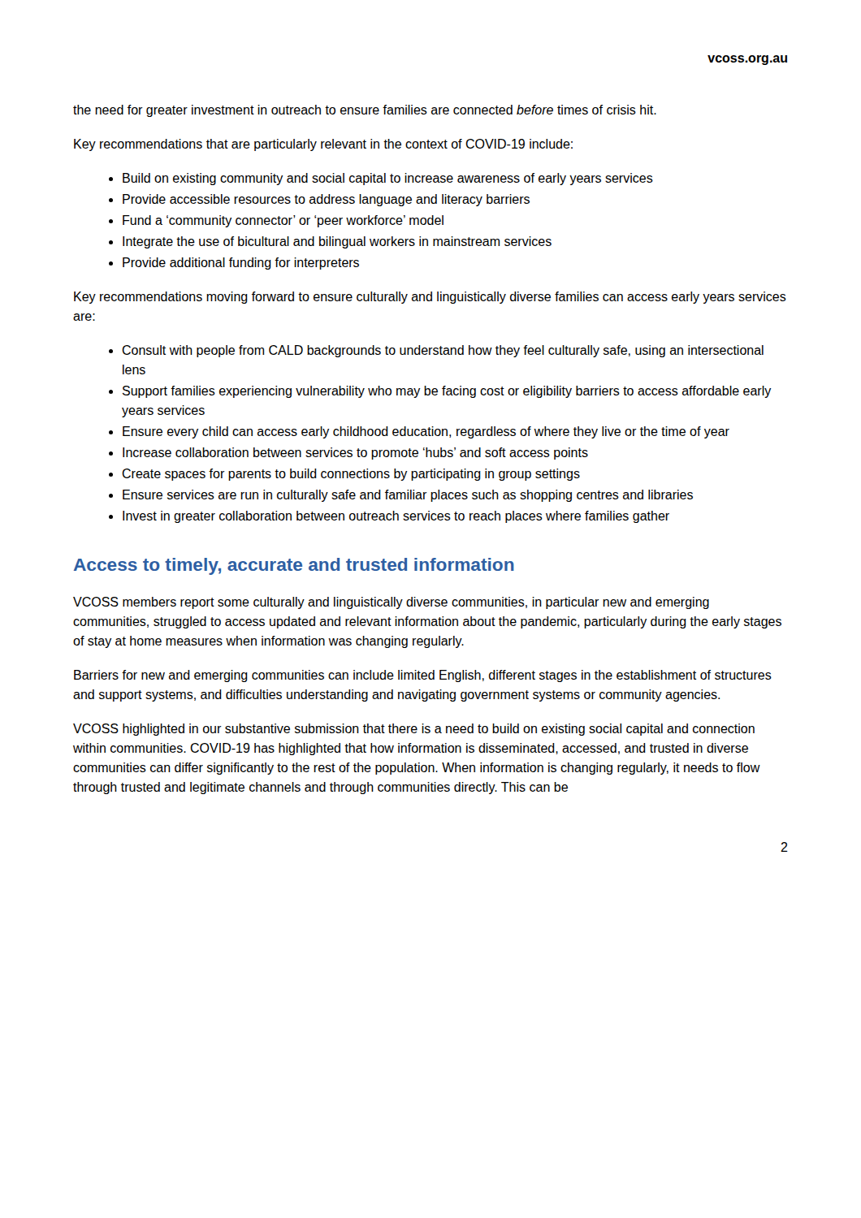vcoss.org.au
the need for greater investment in outreach to ensure families are connected before times of crisis hit.
Key recommendations that are particularly relevant in the context of COVID-19 include:
Build on existing community and social capital to increase awareness of early years services
Provide accessible resources to address language and literacy barriers
Fund a ‘community connector’ or ‘peer workforce’ model
Integrate the use of bicultural and bilingual workers in mainstream services
Provide additional funding for interpreters
Key recommendations moving forward to ensure culturally and linguistically diverse families can access early years services are:
Consult with people from CALD backgrounds to understand how they feel culturally safe, using an intersectional lens
Support families experiencing vulnerability who may be facing cost or eligibility barriers to access affordable early years services
Ensure every child can access early childhood education, regardless of where they live or the time of year
Increase collaboration between services to promote ‘hubs’ and soft access points
Create spaces for parents to build connections by participating in group settings
Ensure services are run in culturally safe and familiar places such as shopping centres and libraries
Invest in greater collaboration between outreach services to reach places where families gather
Access to timely, accurate and trusted information
VCOSS members report some culturally and linguistically diverse communities, in particular new and emerging communities, struggled to access updated and relevant information about the pandemic, particularly during the early stages of stay at home measures when information was changing regularly.
Barriers for new and emerging communities can include limited English, different stages in the establishment of structures and support systems, and difficulties understanding and navigating government systems or community agencies.
VCOSS highlighted in our substantive submission that there is a need to build on existing social capital and connection within communities. COVID-19 has highlighted that how information is disseminated, accessed, and trusted in diverse communities can differ significantly to the rest of the population. When information is changing regularly, it needs to flow through trusted and legitimate channels and through communities directly. This can be
2